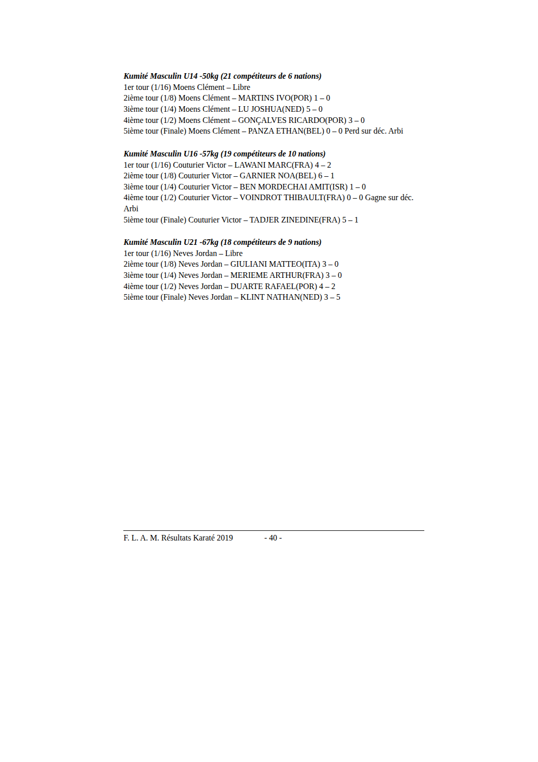Kumité Masculin U14 -50kg (21 compétiteurs de 6 nations)
1er tour (1/16) Moens Clément – Libre
2ième tour (1/8) Moens Clément – MARTINS IVO(POR) 1 – 0
3ième tour (1/4) Moens Clément – LU JOSHUA(NED) 5 – 0
4ième tour (1/2) Moens Clément – GONÇALVES RICARDO(POR) 3 – 0
5ième tour (Finale) Moens Clément – PANZA ETHAN(BEL) 0 – 0 Perd sur déc. Arbi
Kumité Masculin U16 -57kg (19 compétiteurs de 10 nations)
1er tour (1/16) Couturier Victor – LAWANI MARC(FRA) 4 – 2
2ième tour (1/8) Couturier Victor – GARNIER NOA(BEL) 6 – 1
3ième tour (1/4) Couturier Victor – BEN MORDECHAI AMIT(ISR) 1 – 0
4ième tour (1/2) Couturier Victor – VOINDROT THIBAULT(FRA) 0 – 0 Gagne sur déc. Arbi
5ième tour (Finale) Couturier Victor – TADJER ZINEDINE(FRA) 5 – 1
Kumité Masculin U21 -67kg (18 compétiteurs de 9 nations)
1er tour (1/16) Neves Jordan – Libre
2ième tour (1/8) Neves Jordan – GIULIANI MATTEO(ITA) 3 – 0
3ième tour (1/4) Neves Jordan – MERIEME ARTHUR(FRA) 3 – 0
4ième tour (1/2) Neves Jordan – DUARTE RAFAEL(POR) 4 – 2
5ième tour (Finale) Neves Jordan – KLINT NATHAN(NED) 3 – 5
F. L. A. M. Résultats Karaté 2019 - 40 -